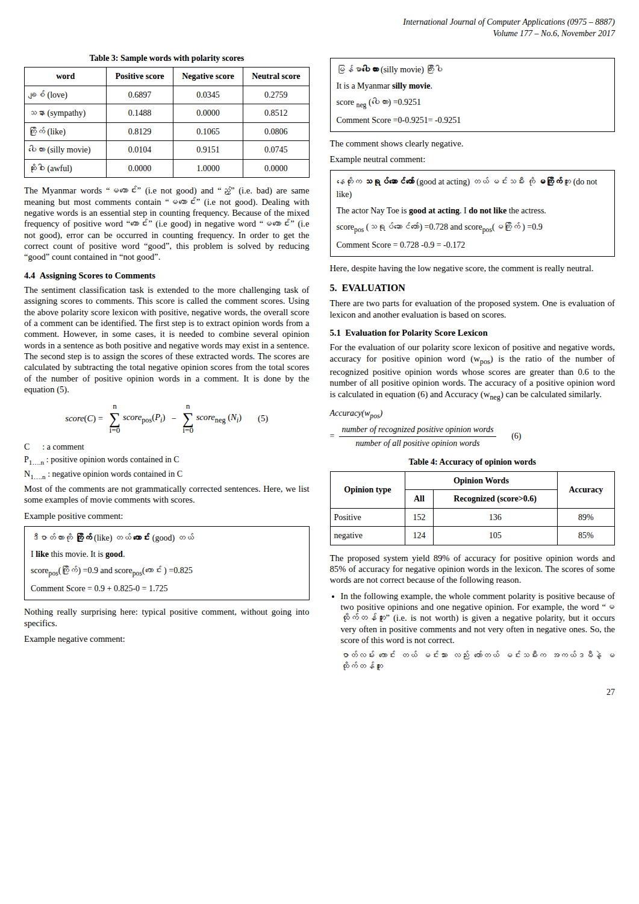International Journal of Computer Applications (0975 – 8887)
Volume 177 – No.6, November 2017
Table 3: Sample words with polarity scores
| word | Positive score | Negative score | Neutral score |
| --- | --- | --- | --- |
| ချစ် (love) | 0.6897 | 0.0345 | 0.2759 |
| သနား (sympathy) | 0.1488 | 0.0000 | 0.8512 |
| ကြိုက် (like) | 0.8129 | 0.1065 | 0.0806 |
| ပေါကား (silly movie) | 0.0104 | 0.9151 | 0.0745 |
| ဆိုးဝါး (awful) | 0.0000 | 1.0000 | 0.0000 |
The Myanmar words “မကောင်း” (i.e not good) and “ညံ့” (i.e. bad) are same meaning but most comments contain “မကောင်း” (i.e not good). Dealing with negative words is an essential step in counting frequency. Because of the mixed frequency of positive word “ကောင်း” (i.e good) in negative word “မကောင်း” (i.e not good), error can be occurred in counting frequency. In order to get the correct count of positive word “good”, this problem is solved by reducing “good” count contained in “not good”.
4.4 Assigning Scores to Comments
The sentiment classification task is extended to the more challenging task of assigning scores to comments. This score is called the comment scores. Using the above polarity score lexicon with positive, negative words, the overall score of a comment can be identified. The first step is to extract opinion words from a comment. However, in some cases, it is needed to combine several opinion words in a sentence as both positive and negative words may exist in a sentence. The second step is to assign the scores of these extracted words. The scores are calculated by subtracting the total negative opinion scores from the total scores of the number of positive opinion words in a comment. It is done by the equation (5).
score(C) = n ∑ i=0 scorepos(Pi) − n ∑ i=0 scoreneg (Ni) (5)
C : a comment
P1….n : positive opinion words contained in C
N1….n : negative opinion words contained in C
Most of the comments are not grammatically corrected sentences. Here, we list some examples of movie comments with scores.
Example positive comment:
ဒီဇာတ်ကားကို ကြိုက် (like) တယ် ကောင်း (good) တယ်
I like this movie. It is good.
scorepos(ကြိုက်) =0.9 and scorepos(ကောင်း ) =0.825
Comment Score = 0.9 + 0.825-0 = 1.725
Nothing really surprising here: typical positive comment, without going into specifics.
Example negative comment:
မြန်မာပေါကား (silly movie) ကြီးပါ
It is a Myanmar silly movie.
score neg (ပေါကား) =0.9251
Comment Score =0-0.9251= -0.9251
The comment shows clearly negative.
Example neutral comment:
နေတိုးက သရုပ်ဆောင်တော် (good at acting) တယ် မင်းသမီး ကို မကြိုက်ဘူး (do not like)
The actor Nay Toe is good at acting. I do not like the actress.
scorepos (သရုပ်ဆောင်တော်) =0.728 and scorepos(မကြိုက် ) =0.9
Comment Score = 0.728 -0.9 = -0.172
Here, despite having the low negative score, the comment is really neutral.
5. EVALUATION
There are two parts for evaluation of the proposed system. One is evaluation of lexicon and another evaluation is based on scores.
5.1 Evaluation for Polarity Score Lexicon
For the evaluation of our polarity score lexicon of positive and negative words, accuracy for positive opinion word (wpos) is the ratio of the number of recognized positive opinion words whose scores are greater than 0.6 to the number of all positive opinion words. The accuracy of a positive opinion word is calculated in equation (6) and Accuracy (wneg) can be calculated similarly.
Accuracy(wpos)
=
number of recognized positive opinion words
number of all positive opinion words
(6)
Table 4: Accuracy of opinion words
| Opinion type | Opinion Words | Accuracy |
| --- | --- | --- |
| All | Recognized (score>0.6) |
| Positive | 152 | 136 | 89% |
| negative | 124 | 105 | 85% |
The proposed system yield 89% of accuracy for positive opinion words and 85% of accuracy for negative opinion words in the lexicon. The scores of some words are not correct because of the following reason.
In the following example, the whole comment polarity is positive because of two positive opinions and one negative opinion. For example, the word “မထိုက်တန်ဘူး” (i.e. is not worth) is given a negative polarity, but it occurs very often in positive comments and not very often in negative ones. So, the score of this word is not correct.
ဇာတ်လမ်း ကောင်း တယ် မင်းသား လည်း တော်တယ် မင်းသမီးက အကယ်ဒမီနဲ့ မထိုက်တန်ဘူး
27